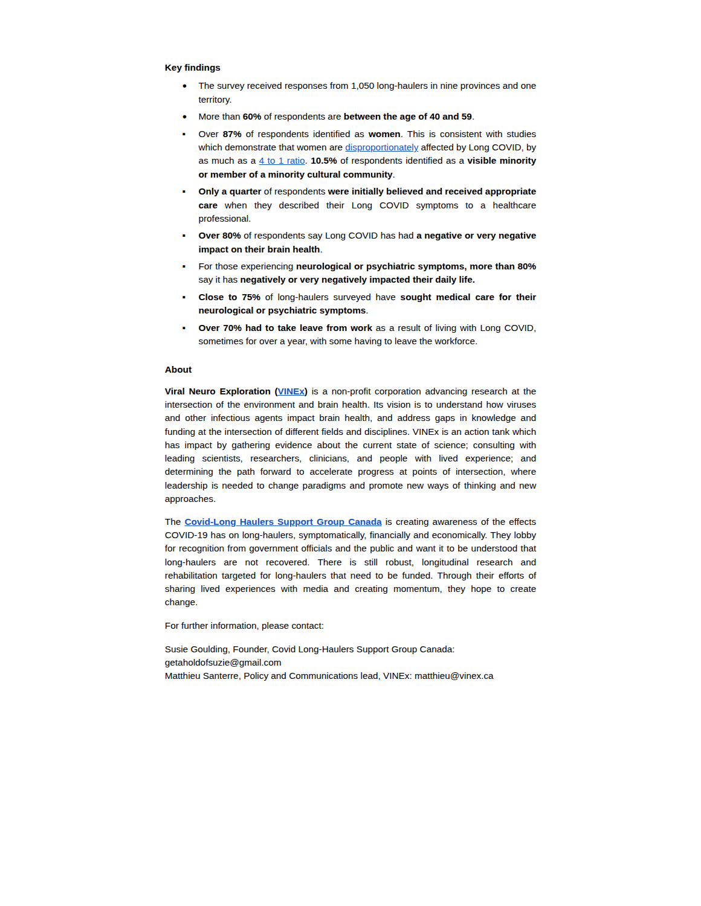Key findings
The survey received responses from 1,050 long-haulers in nine provinces and one territory.
More than 60% of respondents are between the age of 40 and 59.
Over 87% of respondents identified as women. This is consistent with studies which demonstrate that women are disproportionately affected by Long COVID, by as much as a 4 to 1 ratio. 10.5% of respondents identified as a visible minority or member of a minority cultural community.
Only a quarter of respondents were initially believed and received appropriate care when they described their Long COVID symptoms to a healthcare professional.
Over 80% of respondents say Long COVID has had a negative or very negative impact on their brain health.
For those experiencing neurological or psychiatric symptoms, more than 80% say it has negatively or very negatively impacted their daily life.
Close to 75% of long-haulers surveyed have sought medical care for their neurological or psychiatric symptoms.
Over 70% had to take leave from work as a result of living with Long COVID, sometimes for over a year, with some having to leave the workforce.
About
Viral Neuro Exploration (VINEx) is a non-profit corporation advancing research at the intersection of the environment and brain health. Its vision is to understand how viruses and other infectious agents impact brain health, and address gaps in knowledge and funding at the intersection of different fields and disciplines. VINEx is an action tank which has impact by gathering evidence about the current state of science; consulting with leading scientists, researchers, clinicians, and people with lived experience; and determining the path forward to accelerate progress at points of intersection, where leadership is needed to change paradigms and promote new ways of thinking and new approaches.
The Covid-Long Haulers Support Group Canada is creating awareness of the effects COVID-19 has on long-haulers, symptomatically, financially and economically. They lobby for recognition from government officials and the public and want it to be understood that long-haulers are not recovered. There is still robust, longitudinal research and rehabilitation targeted for long-haulers that need to be funded. Through their efforts of sharing lived experiences with media and creating momentum, they hope to create change.
For further information, please contact:
Susie Goulding, Founder, Covid Long-Haulers Support Group Canada: getaholdofsuzie@gmail.com
Matthieu Santerre, Policy and Communications lead, VINEx: matthieu@vinex.ca